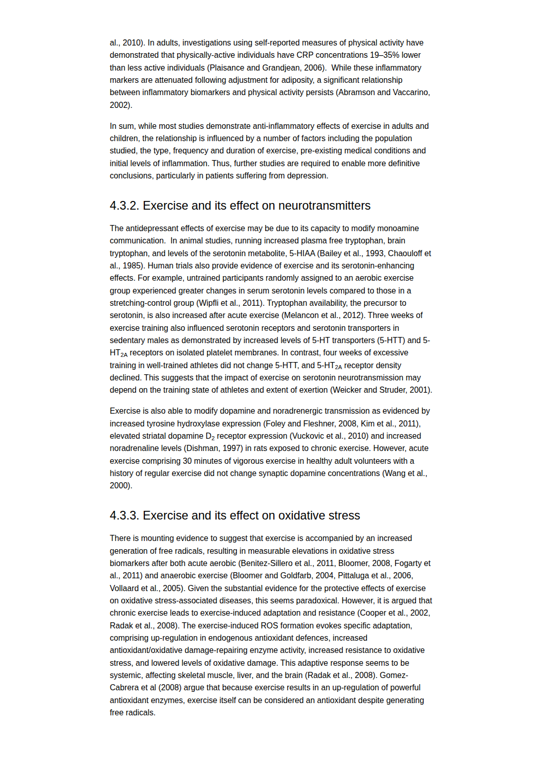al., 2010). In adults, investigations using self-reported measures of physical activity have demonstrated that physically-active individuals have CRP concentrations 19–35% lower than less active individuals (Plaisance and Grandjean, 2006). While these inflammatory markers are attenuated following adjustment for adiposity, a significant relationship between inflammatory biomarkers and physical activity persists (Abramson and Vaccarino, 2002).
In sum, while most studies demonstrate anti-inflammatory effects of exercise in adults and children, the relationship is influenced by a number of factors including the population studied, the type, frequency and duration of exercise, pre-existing medical conditions and initial levels of inflammation. Thus, further studies are required to enable more definitive conclusions, particularly in patients suffering from depression.
4.3.2. Exercise and its effect on neurotransmitters
The antidepressant effects of exercise may be due to its capacity to modify monoamine communication. In animal studies, running increased plasma free tryptophan, brain tryptophan, and levels of the serotonin metabolite, 5-HIAA (Bailey et al., 1993, Chaouloff et al., 1985). Human trials also provide evidence of exercise and its serotonin-enhancing effects. For example, untrained participants randomly assigned to an aerobic exercise group experienced greater changes in serum serotonin levels compared to those in a stretching-control group (Wipfli et al., 2011). Tryptophan availability, the precursor to serotonin, is also increased after acute exercise (Melancon et al., 2012). Three weeks of exercise training also influenced serotonin receptors and serotonin transporters in sedentary males as demonstrated by increased levels of 5-HT transporters (5-HTT) and 5-HT2A receptors on isolated platelet membranes. In contrast, four weeks of excessive training in well-trained athletes did not change 5-HTT, and 5-HT2A receptor density declined. This suggests that the impact of exercise on serotonin neurotransmission may depend on the training state of athletes and extent of exertion (Weicker and Struder, 2001).
Exercise is also able to modify dopamine and noradrenergic transmission as evidenced by increased tyrosine hydroxylase expression (Foley and Fleshner, 2008, Kim et al., 2011), elevated striatal dopamine D2 receptor expression (Vuckovic et al., 2010) and increased noradrenaline levels (Dishman, 1997) in rats exposed to chronic exercise. However, acute exercise comprising 30 minutes of vigorous exercise in healthy adult volunteers with a history of regular exercise did not change synaptic dopamine concentrations (Wang et al., 2000).
4.3.3. Exercise and its effect on oxidative stress
There is mounting evidence to suggest that exercise is accompanied by an increased generation of free radicals, resulting in measurable elevations in oxidative stress biomarkers after both acute aerobic (Benitez-Sillero et al., 2011, Bloomer, 2008, Fogarty et al., 2011) and anaerobic exercise (Bloomer and Goldfarb, 2004, Pittaluga et al., 2006, Vollaard et al., 2005). Given the substantial evidence for the protective effects of exercise on oxidative stress-associated diseases, this seems paradoxical. However, it is argued that chronic exercise leads to exercise-induced adaptation and resistance (Cooper et al., 2002, Radak et al., 2008). The exercise-induced ROS formation evokes specific adaptation, comprising up-regulation in endogenous antioxidant defences, increased antioxidant/oxidative damage-repairing enzyme activity, increased resistance to oxidative stress, and lowered levels of oxidative damage. This adaptive response seems to be systemic, affecting skeletal muscle, liver, and the brain (Radak et al., 2008). Gomez-Cabrera et al (2008) argue that because exercise results in an up-regulation of powerful antioxidant enzymes, exercise itself can be considered an antioxidant despite generating free radicals.